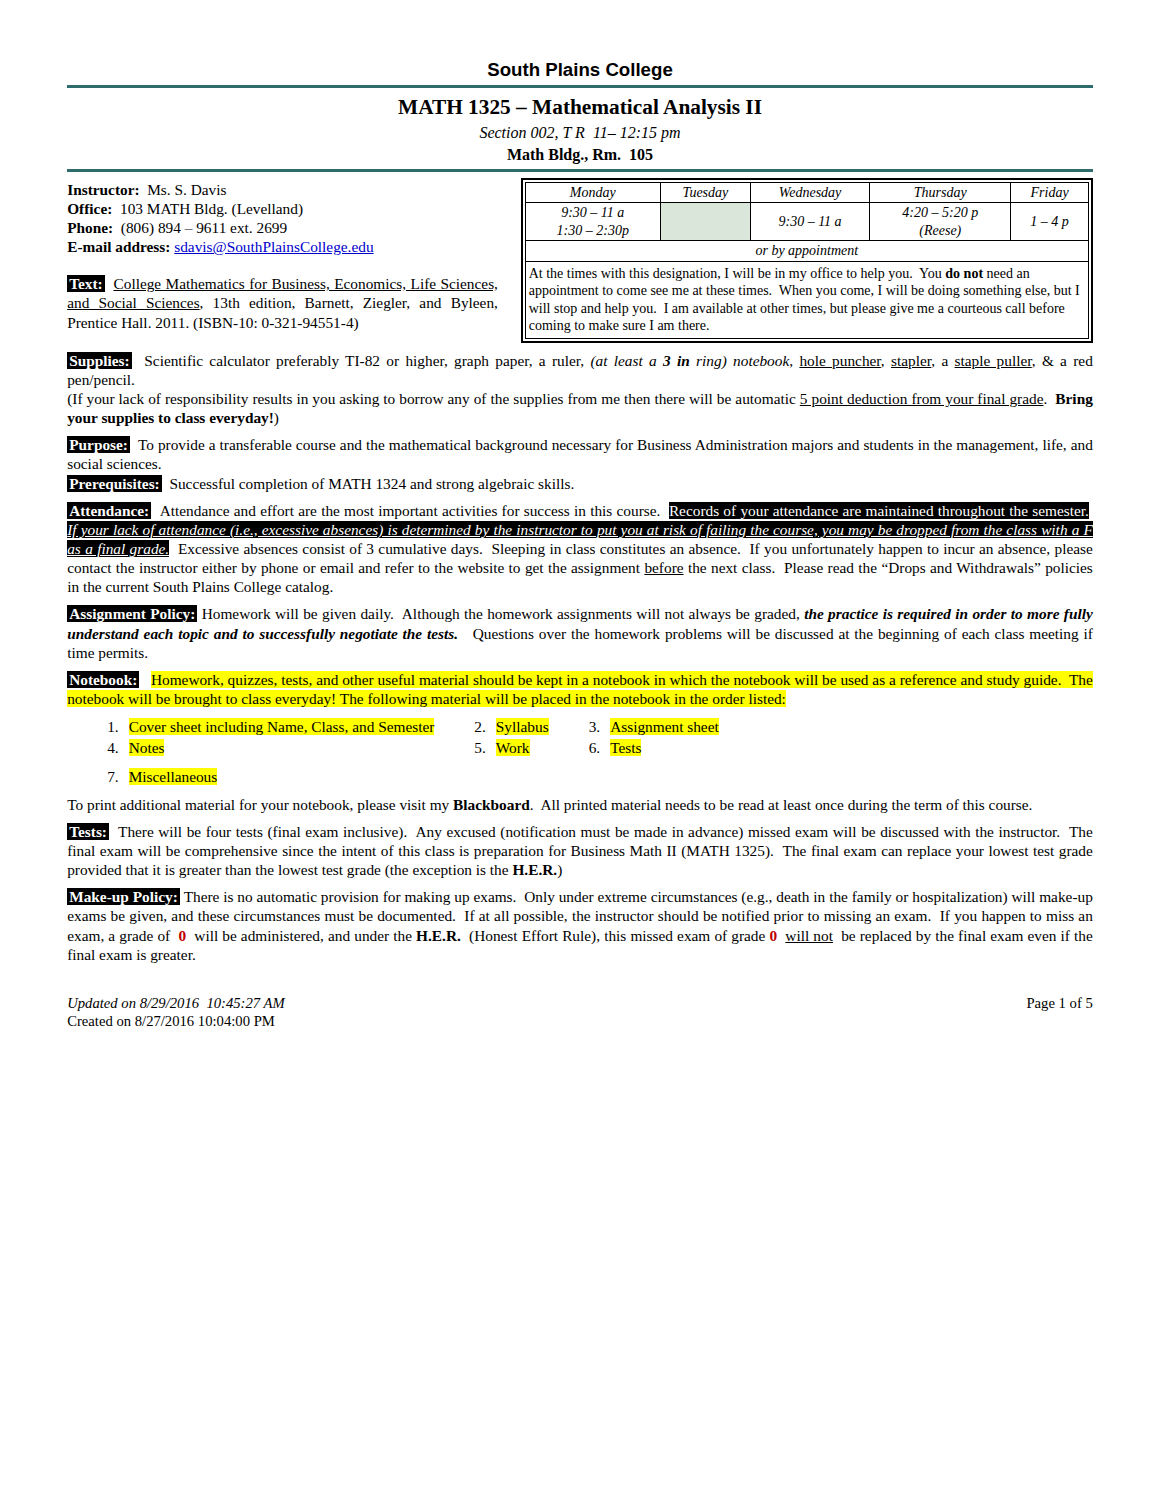South Plains College
MATH 1325 – Mathematical Analysis II
Section 002, T R 11– 12:15 pm
Math Bldg., Rm. 105
Instructor: Ms. S. Davis
Office: 103 MATH Bldg. (Levelland)
Phone: (806) 894 – 9611 ext. 2699
E-mail address: sdavis@SouthPlainsCollege.edu
Text: College Mathematics for Business, Economics, Life Sciences, and Social Sciences, 13th edition, Barnett, Ziegler, and Byleen, Prentice Hall. 2011. (ISBN-10: 0-321-94551-4)
| Monday | Tuesday | Wednesday | Thursday | Friday |
| --- | --- | --- | --- | --- |
| 9:30 – 11 a 1:30 – 2:30p | | 9:30 – 11 a | 4:20 – 5:20 p (Reese) | 1 – 4 p |
or by appointment
At the times with this designation, I will be in my office to help you. You do not need an appointment to come see me at these times. When you come, I will be doing something else, but I will stop and help you. I am available at other times, but please give me a courteous call before coming to make sure I am there.
Supplies: Scientific calculator preferably TI-82 or higher, graph paper, a ruler, (at least a 3 in ring) notebook, hole puncher, stapler, a staple puller, & a red pen/pencil.
(If your lack of responsibility results in you asking to borrow any of the supplies from me then there will be automatic 5 point deduction from your final grade. Bring your supplies to class everyday!)
Purpose: To provide a transferable course and the mathematical background necessary for Business Administration majors and students in the management, life, and social sciences.
Prerequisites: Successful completion of MATH 1324 and strong algebraic skills.
Attendance: Attendance and effort are the most important activities for success in this course. Records of your attendance are maintained throughout the semester. If your lack of attendance (i.e., excessive absences) is determined by the instructor to put you at risk of failing the course, you may be dropped from the class with a F as a final grade. Excessive absences consist of 3 cumulative days. Sleeping in class constitutes an absence. If you unfortunately happen to incur an absence, please contact the instructor either by phone or email and refer to the website to get the assignment before the next class. Please read the “Drops and Withdrawals” policies in the current South Plains College catalog.
Assignment Policy: Homework will be given daily. Although the homework assignments will not always be graded, the practice is required in order to more fully understand each topic and to successfully negotiate the tests. Questions over the homework problems will be discussed at the beginning of each class meeting if time permits.
Notebook: Homework, quizzes, tests, and other useful material should be kept in a notebook in which the notebook will be used as a reference and study guide. The notebook will be brought to class everyday! The following material will be placed in the notebook in the order listed:
| 1. | Cover sheet including Name, Class, and Semester | 2. | Syllabus | 3. | Assignment sheet |
| 4. | Notes | 5. | Work | 6. | Tests |
| 7. | Miscellaneous | | | | |
To print additional material for your notebook, please visit my Blackboard. All printed material needs to be read at least once during the term of this course.
Tests: There will be four tests (final exam inclusive). Any excused (notification must be made in advance) missed exam will be discussed with the instructor. The final exam will be comprehensive since the intent of this class is preparation for Business Math II (MATH 1325). The final exam can replace your lowest test grade provided that it is greater than the lowest test grade (the exception is the H.E.R.)
Make-up Policy: There is no automatic provision for making up exams. Only under extreme circumstances (e.g., death in the family or hospitalization) will make-up exams be given, and these circumstances must be documented. If at all possible, the instructor should be notified prior to missing an exam. If you happen to miss an exam, a grade of 0 will be administered, and under the H.E.R. (Honest Effort Rule), this missed exam of grade 0 will not be replaced by the final exam even if the final exam is greater.
Updated on 8/29/2016 10:45:27 AM
Created on 8/27/2016 10:04:00 PM
Page 1 of 5